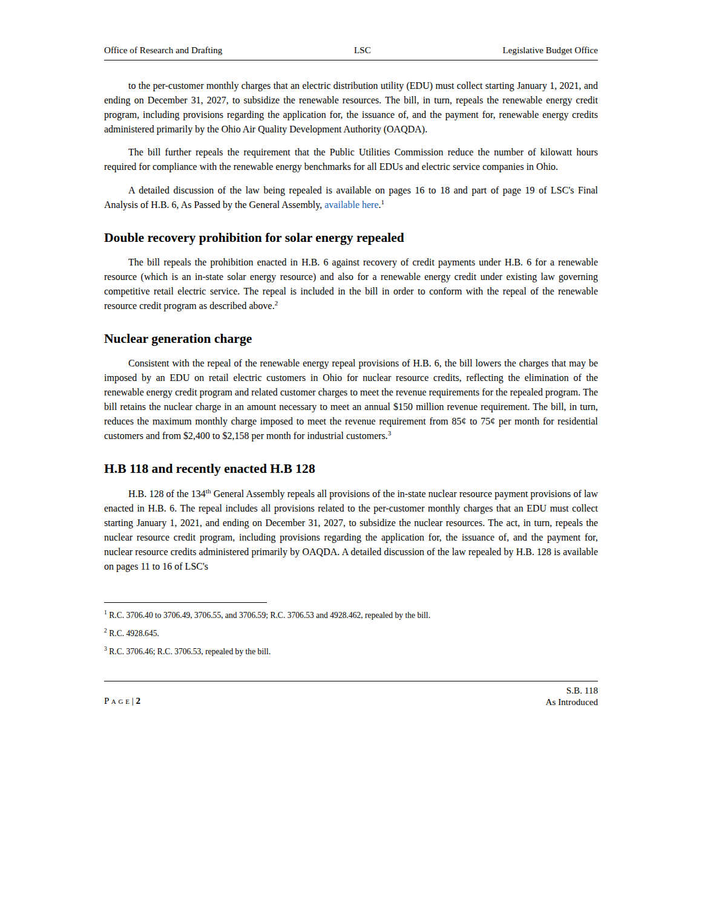Office of Research and Drafting
LSC
Legislative Budget Office
to the per-customer monthly charges that an electric distribution utility (EDU) must collect starting January 1, 2021, and ending on December 31, 2027, to subsidize the renewable resources. The bill, in turn, repeals the renewable energy credit program, including provisions regarding the application for, the issuance of, and the payment for, renewable energy credits administered primarily by the Ohio Air Quality Development Authority (OAQDA).
The bill further repeals the requirement that the Public Utilities Commission reduce the number of kilowatt hours required for compliance with the renewable energy benchmarks for all EDUs and electric service companies in Ohio.
A detailed discussion of the law being repealed is available on pages 16 to 18 and part of page 19 of LSC's Final Analysis of H.B. 6, As Passed by the General Assembly, available here.1
Double recovery prohibition for solar energy repealed
The bill repeals the prohibition enacted in H.B. 6 against recovery of credit payments under H.B. 6 for a renewable resource (which is an in-state solar energy resource) and also for a renewable energy credit under existing law governing competitive retail electric service. The repeal is included in the bill in order to conform with the repeal of the renewable resource credit program as described above.2
Nuclear generation charge
Consistent with the repeal of the renewable energy repeal provisions of H.B. 6, the bill lowers the charges that may be imposed by an EDU on retail electric customers in Ohio for nuclear resource credits, reflecting the elimination of the renewable energy credit program and related customer charges to meet the revenue requirements for the repealed program. The bill retains the nuclear charge in an amount necessary to meet an annual $150 million revenue requirement. The bill, in turn, reduces the maximum monthly charge imposed to meet the revenue requirement from 85¢ to 75¢ per month for residential customers and from $2,400 to $2,158 per month for industrial customers.3
H.B 118 and recently enacted H.B 128
H.B. 128 of the 134th General Assembly repeals all provisions of the in-state nuclear resource payment provisions of law enacted in H.B. 6. The repeal includes all provisions related to the per-customer monthly charges that an EDU must collect starting January 1, 2021, and ending on December 31, 2027, to subsidize the nuclear resources. The act, in turn, repeals the nuclear resource credit program, including provisions regarding the application for, the issuance of, and the payment for, nuclear resource credits administered primarily by OAQDA. A detailed discussion of the law repealed by H.B. 128 is available on pages 11 to 16 of LSC's
1 R.C. 3706.40 to 3706.49, 3706.55, and 3706.59; R.C. 3706.53 and 4928.462, repealed by the bill.
2 R.C. 4928.645.
3 R.C. 3706.46; R.C. 3706.53, repealed by the bill.
P a g e | 2
S.B. 118
As Introduced